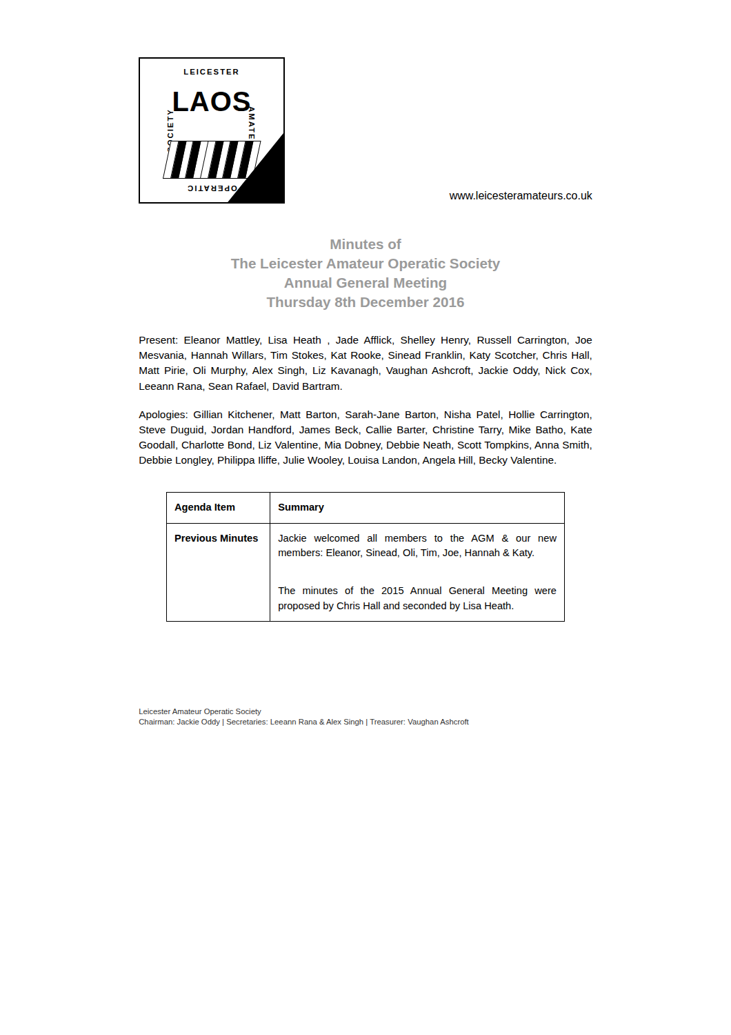LEICESTER AMATEUR OPERATIC SOCIETY
LAOS
www.leicesteramateurs.co.uk
Minutes of
The Leicester Amateur Operatic Society
Annual General Meeting
Thursday 8th December 2016
Present: Eleanor Mattley, Lisa Heath , Jade Afflick, Shelley Henry, Russell Carrington, Joe Mesvania, Hannah Willars, Tim Stokes, Kat Rooke, Sinead Franklin, Katy Scotcher, Chris Hall, Matt Pirie, Oli Murphy, Alex Singh, Liz Kavanagh, Vaughan Ashcroft, Jackie Oddy, Nick Cox, Leeann Rana, Sean Rafael, David Bartram.
Apologies: Gillian Kitchener, Matt Barton, Sarah-Jane Barton, Nisha Patel, Hollie Carrington, Steve Duguid, Jordan Handford, James Beck, Callie Barter, Christine Tarry, Mike Batho, Kate Goodall, Charlotte Bond, Liz Valentine, Mia Dobney, Debbie Neath, Scott Tompkins, Anna Smith, Debbie Longley, Philippa Iliffe, Julie Wooley, Louisa Landon, Angela Hill, Becky Valentine.
| Agenda Item | Summary |
| --- | --- |
| Previous Minutes | Jackie welcomed all members to the AGM & our new members: Eleanor, Sinead, Oli, Tim, Joe, Hannah & Katy. The minutes of the 2015 Annual General Meeting were proposed by Chris Hall and seconded by Lisa Heath. |
Leicester Amateur Operatic Society
Chairman: Jackie Oddy | Secretaries: Leeann Rana & Alex Singh | Treasurer: Vaughan Ashcroft